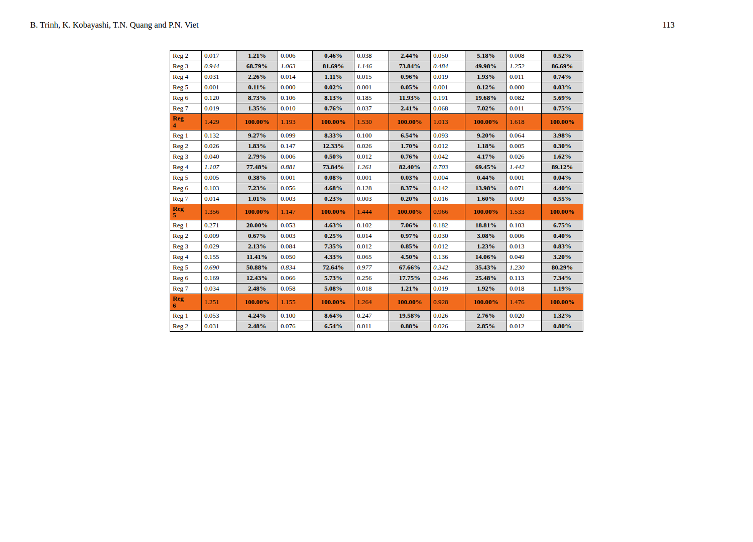B. Trinh, K. Kobayashi, T.N. Quang and P.N. Viet 113
| Reg 2 | 0.017 | 1.21% | 0.006 | 0.46% | 0.038 | 2.44% | 0.050 | 5.18% | 0.008 | 0.52% |
| Reg 3 | 0.944 | 68.79% | 1.063 | 81.69% | 1.146 | 73.84% | 0.484 | 49.98% | 1.252 | 86.69% |
| Reg 4 | 0.031 | 2.26% | 0.014 | 1.11% | 0.015 | 0.96% | 0.019 | 1.93% | 0.011 | 0.74% |
| Reg 5 | 0.001 | 0.11% | 0.000 | 0.02% | 0.001 | 0.05% | 0.001 | 0.12% | 0.000 | 0.03% |
| Reg 6 | 0.120 | 8.73% | 0.106 | 8.13% | 0.185 | 11.93% | 0.191 | 19.68% | 0.082 | 5.69% |
| Reg 7 | 0.019 | 1.35% | 0.010 | 0.76% | 0.037 | 2.41% | 0.068 | 7.02% | 0.011 | 0.75% |
| Reg 4 | 1.429 | 100.00% | 1.193 | 100.00% | 1.530 | 100.00% | 1.013 | 100.00% | 1.618 | 100.00% |
| Reg 1 | 0.132 | 9.27% | 0.099 | 8.33% | 0.100 | 6.54% | 0.093 | 9.20% | 0.064 | 3.98% |
| Reg 2 | 0.026 | 1.83% | 0.147 | 12.33% | 0.026 | 1.70% | 0.012 | 1.18% | 0.005 | 0.30% |
| Reg 3 | 0.040 | 2.79% | 0.006 | 0.50% | 0.012 | 0.76% | 0.042 | 4.17% | 0.026 | 1.62% |
| Reg 4 | 1.107 | 77.48% | 0.881 | 73.84% | 1.261 | 82.40% | 0.703 | 69.45% | 1.442 | 89.12% |
| Reg 5 | 0.005 | 0.38% | 0.001 | 0.08% | 0.001 | 0.03% | 0.004 | 0.44% | 0.001 | 0.04% |
| Reg 6 | 0.103 | 7.23% | 0.056 | 4.68% | 0.128 | 8.37% | 0.142 | 13.98% | 0.071 | 4.40% |
| Reg 7 | 0.014 | 1.01% | 0.003 | 0.23% | 0.003 | 0.20% | 0.016 | 1.60% | 0.009 | 0.55% |
| Reg 5 | 1.356 | 100.00% | 1.147 | 100.00% | 1.444 | 100.00% | 0.966 | 100.00% | 1.533 | 100.00% |
| Reg 1 | 0.271 | 20.00% | 0.053 | 4.63% | 0.102 | 7.06% | 0.182 | 18.81% | 0.103 | 6.75% |
| Reg 2 | 0.009 | 0.67% | 0.003 | 0.25% | 0.014 | 0.97% | 0.030 | 3.08% | 0.006 | 0.40% |
| Reg 3 | 0.029 | 2.13% | 0.084 | 7.35% | 0.012 | 0.85% | 0.012 | 1.23% | 0.013 | 0.83% |
| Reg 4 | 0.155 | 11.41% | 0.050 | 4.33% | 0.065 | 4.50% | 0.136 | 14.06% | 0.049 | 3.20% |
| Reg 5 | 0.690 | 50.88% | 0.834 | 72.64% | 0.977 | 67.66% | 0.342 | 35.43% | 1.230 | 80.29% |
| Reg 6 | 0.169 | 12.43% | 0.066 | 5.73% | 0.256 | 17.75% | 0.246 | 25.48% | 0.113 | 7.34% |
| Reg 7 | 0.034 | 2.48% | 0.058 | 5.08% | 0.018 | 1.21% | 0.019 | 1.92% | 0.018 | 1.19% |
| Reg 6 | 1.251 | 100.00% | 1.155 | 100.00% | 1.264 | 100.00% | 0.928 | 100.00% | 1.476 | 100.00% |
| Reg 1 | 0.053 | 4.24% | 0.100 | 8.64% | 0.247 | 19.58% | 0.026 | 2.76% | 0.020 | 1.32% |
| Reg 2 | 0.031 | 2.48% | 0.076 | 6.54% | 0.011 | 0.88% | 0.026 | 2.85% | 0.012 | 0.80% |